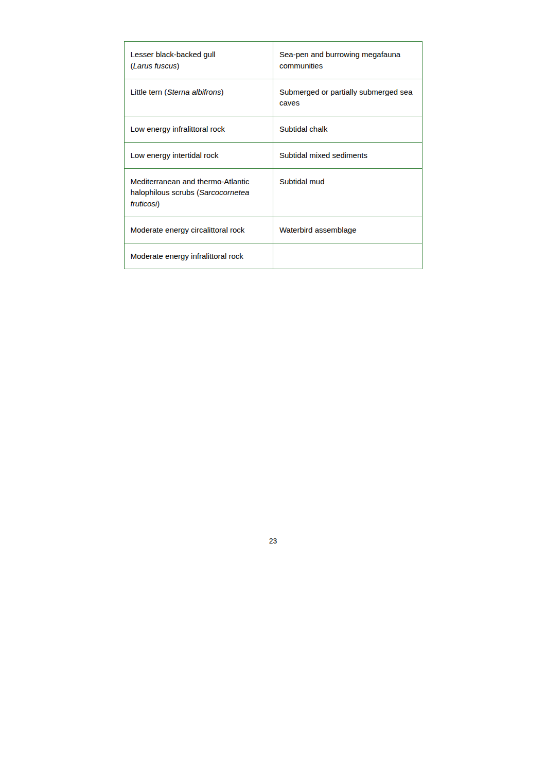| Lesser black-backed gull ( Larus fuscus ) | Sea-pen and burrowing megafauna communities |
| Little tern ( Sterna albifrons ) | Submerged or partially submerged sea caves |
| Low energy infralittoral rock | Subtidal chalk |
| Low energy intertidal rock | Subtidal mixed sediments |
| Mediterranean and thermo-Atlantic halophilous scrubs ( Sarcocornetea fruticosi ) | Subtidal mud |
| Moderate energy circalittoral rock | Waterbird assemblage |
| Moderate energy infralittoral rock | |
23